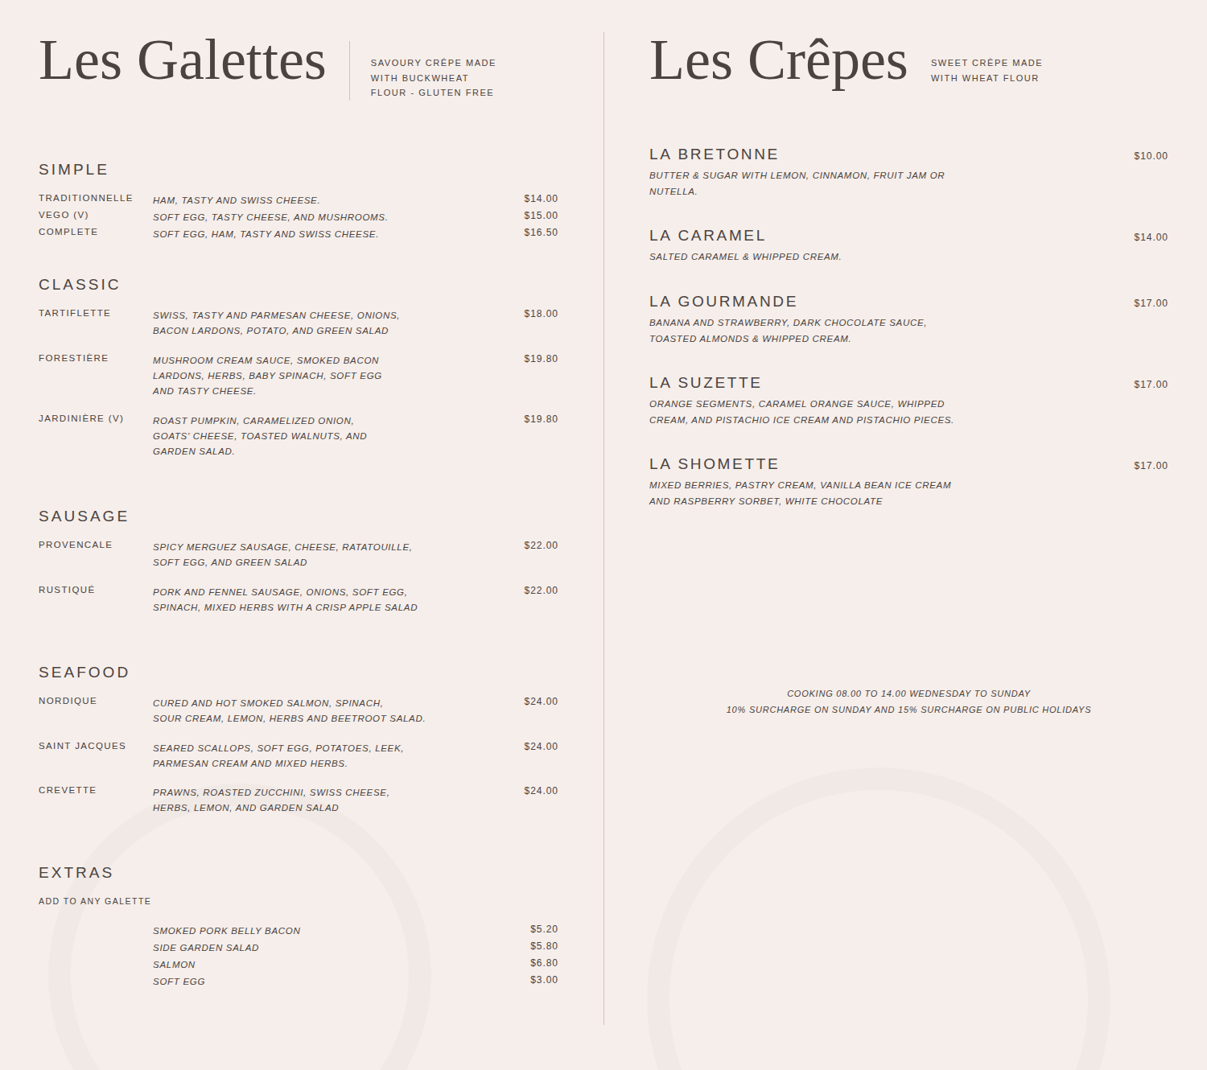Les Galettes
Savoury crêpe made
with buckwheat
flour - gluten free
Simple
| Traditionnelle | Ham, tasty and Swiss cheese. | $14.00 |
| Vego (V) | Soft egg, tasty cheese, and mushrooms. | $15.00 |
| Complete | Soft egg, ham, tasty and Swiss cheese. | $16.50 |
Classic
| Tartiflette | Swiss, tasty and parmesan cheese, onions, bacon lardons, potato, and green salad | $18.00 |
| Forestière | Mushroom cream sauce, smoked bacon lardons, herbs, baby spinach, soft egg and tasty cheese. | $19.80 |
| Jardinière (V) | Roast pumpkin, caramelized onion, goats' cheese, toasted walnuts, and garden salad. | $19.80 |
Sausage
| Provencale | Spicy merguez sausage, cheese, ratatouille, soft egg, and green salad | $22.00 |
| Rustiqué | Pork and fennel sausage, onions, soft egg, spinach, mixed herbs with a crisp apple salad | $22.00 |
Seafood
| Nordique | Cured and hot smoked salmon, spinach, sour cream, lemon, herbs and beetroot salad. | $24.00 |
| Saint Jacques | Seared scallops, soft egg, potatoes, leek, parmesan cream and mixed herbs. | $24.00 |
| Crevette | Prawns, roasted zucchini, Swiss cheese, herbs, lemon, and garden salad | $24.00 |
Extras
Add to any galette
| | Smoked pork belly bacon | $5.20 |
| | Side garden salad | $5.80 |
| | Salmon | $6.80 |
| | Soft egg | $3.00 |
Les Crêpes
Sweet crêpe made
with wheat flour
La Bretonne
$10.00
Butter & sugar with lemon, cinnamon, fruit jam or Nutella.
La Caramel
$14.00
Salted caramel & whipped cream.
La Gourmande
$17.00
Banana and strawberry, dark chocolate sauce, toasted almonds & whipped cream.
La Suzette
$17.00
Orange segments, caramel orange sauce, whipped cream, and pistachio ice cream and pistachio pieces.
La Shomette
$17.00
Mixed berries, pastry cream, vanilla bean ice cream and raspberry sorbet, white chocolate
Cooking 08.00 to 14.00 Wednesday to Sunday
10% surcharge on Sunday and 15% surcharge on public holidays